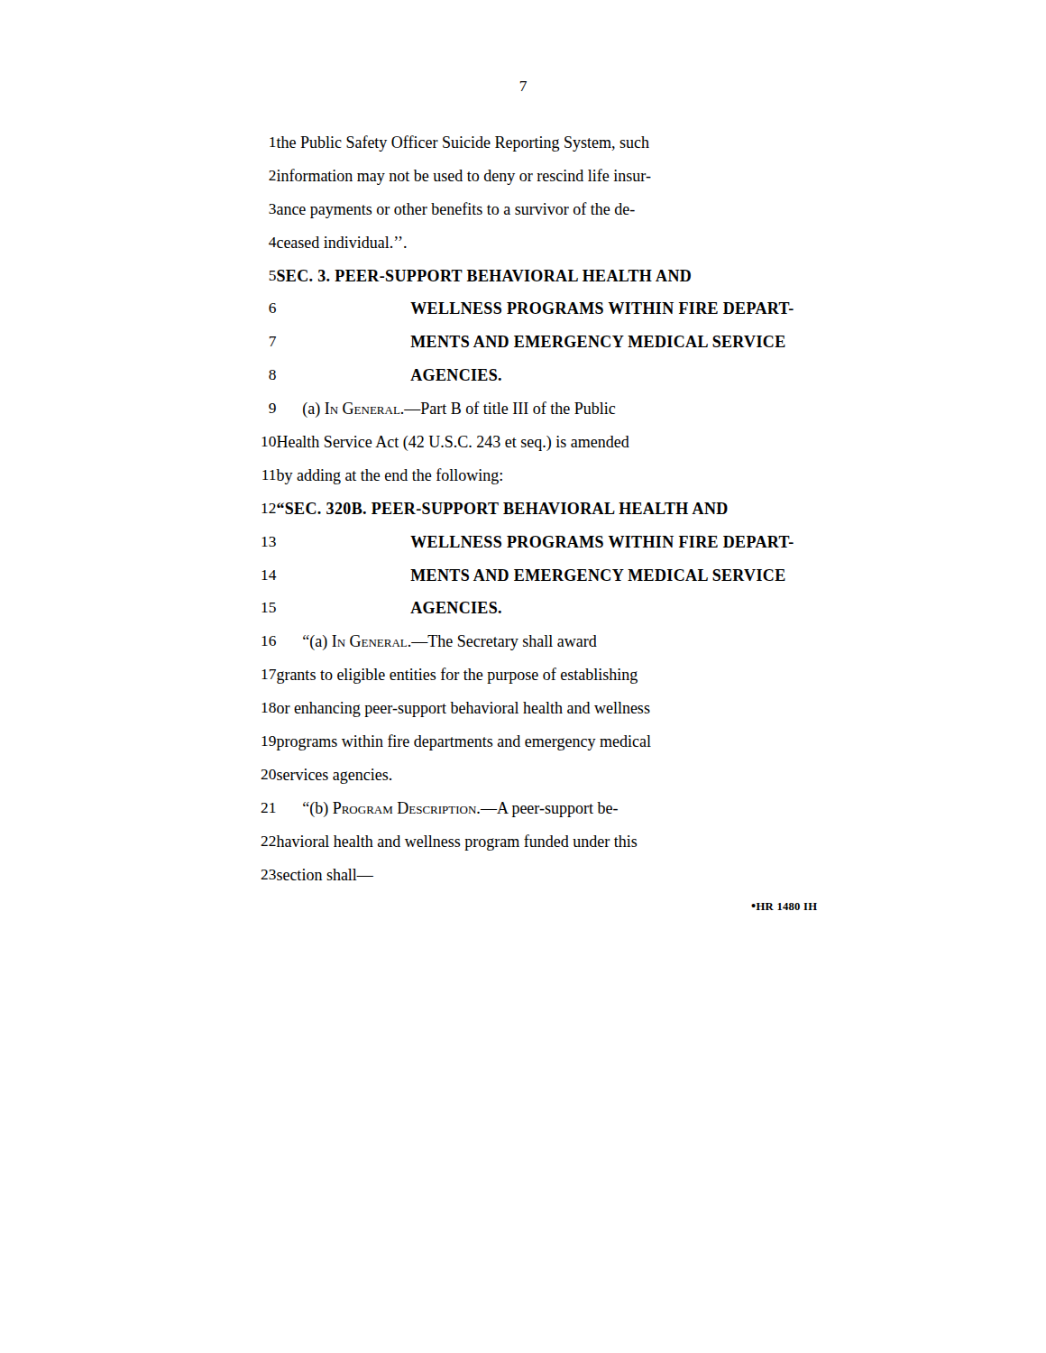7
| 1 | the Public Safety Officer Suicide Reporting System, such |
| 2 | information may not be used to deny or rescind life insur- |
| 3 | ance payments or other benefits to a survivor of the de- |
| 4 | ceased individual.’’. |
| 5 | SEC. 3. PEER-SUPPORT BEHAVIORAL HEALTH AND |
| 6 | WELLNESS PROGRAMS WITHIN FIRE DEPART- |
| 7 | MENTS AND EMERGENCY MEDICAL SERVICE |
| 8 | AGENCIES. |
| 9 | (a) In General. —Part B of title III of the Public |
| 10 | Health Service Act (42 U.S.C. 243 et seq.) is amended |
| 11 | by adding at the end the following: |
| 12 | “SEC. 320B. PEER-SUPPORT BEHAVIORAL HEALTH AND |
| 13 | WELLNESS PROGRAMS WITHIN FIRE DEPART- |
| 14 | MENTS AND EMERGENCY MEDICAL SERVICE |
| 15 | AGENCIES. |
| 16 | “(a) In General. —The Secretary shall award |
| 17 | grants to eligible entities for the purpose of establishing |
| 18 | or enhancing peer-support behavioral health and wellness |
| 19 | programs within fire departments and emergency medical |
| 20 | services agencies. |
| 21 | “(b) Program Description. —A peer-support be- |
| 22 | havioral health and wellness program funded under this |
| 23 | section shall— |
•HR 1480 IH